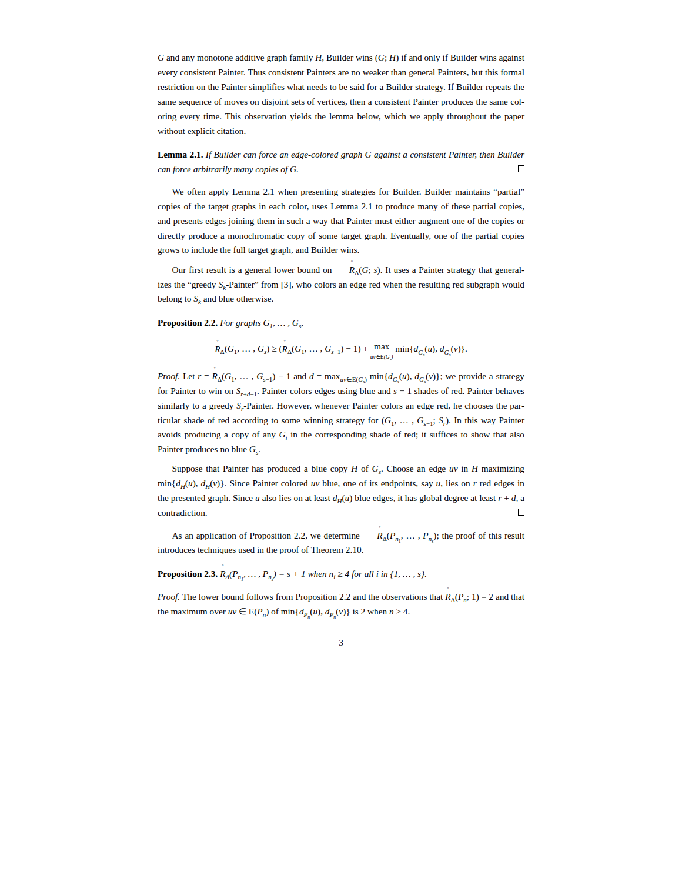G and any monotone additive graph family H, Builder wins (G; H) if and only if Builder wins against every consistent Painter. Thus consistent Painters are no weaker than general Painters, but this formal restriction on the Painter simplifies what needs to be said for a Builder strategy. If Builder repeats the same sequence of moves on disjoint sets of vertices, then a consistent Painter produces the same coloring every time. This observation yields the lemma below, which we apply throughout the paper without explicit citation.
Lemma 2.1. If Builder can force an edge-colored graph G against a consistent Painter, then Builder can force arbitrarily many copies of G.
We often apply Lemma 2.1 when presenting strategies for Builder. Builder maintains “partial” copies of the target graphs in each color, uses Lemma 2.1 to produce many of these partial copies, and presents edges joining them in such a way that Painter must either augment one of the copies or directly produce a monochromatic copy of some target graph. Eventually, one of the partial copies grows to include the full target graph, and Builder wins.
Our first result is a general lower bound on ◦RΔ(G; s). It uses a Painter strategy that generalizes the “greedy Sk-Painter” from [3], who colors an edge red when the resulting red subgraph would belong to Sk and blue otherwise.
Proposition 2.2. For graphs G1, … , Gs,
◦RΔ(G1, … , Gs) ≥ (◦RΔ(G1, … , Gs−1) − 1) + max uv∈E(Gs) min{dGs(u), dGs(v)}.
Proof. Let r = ◦RΔ(G1, … , Gs−1) − 1 and d = maxuv∈E(Gs) min{dGs(u), dGs(v)}; we provide a strategy for Painter to win on Sr+d−1. Painter colors edges using blue and s − 1 shades of red. Painter behaves similarly to a greedy Sr-Painter. However, whenever Painter colors an edge red, he chooses the particular shade of red according to some winning strategy for (G1, … , Gs−1; Sr). In this way Painter avoids producing a copy of any Gi in the corresponding shade of red; it suffices to show that also Painter produces no blue Gs.
Suppose that Painter has produced a blue copy H of Gs. Choose an edge uv in H maximizing min{dH(u), dH(v)}. Since Painter colored uv blue, one of its endpoints, say u, lies on r red edges in the presented graph. Since u also lies on at least dH(u) blue edges, it has global degree at least r + d, a contradiction.
As an application of Proposition 2.2, we determine ◦RΔ(Pn1, … , Pns); the proof of this result introduces techniques used in the proof of Theorem 2.10.
Proposition 2.3. ◦RΔ(Pn1, … , Pns) = s + 1 when ni ≥ 4 for all i in {1, … , s}.
Proof. The lower bound follows from Proposition 2.2 and the observations that ◦RΔ(Pn; 1) = 2 and that the maximum over uv ∈ E(Pn) of min{dPn(u), dPn(v)} is 2 when n ≥ 4.
3